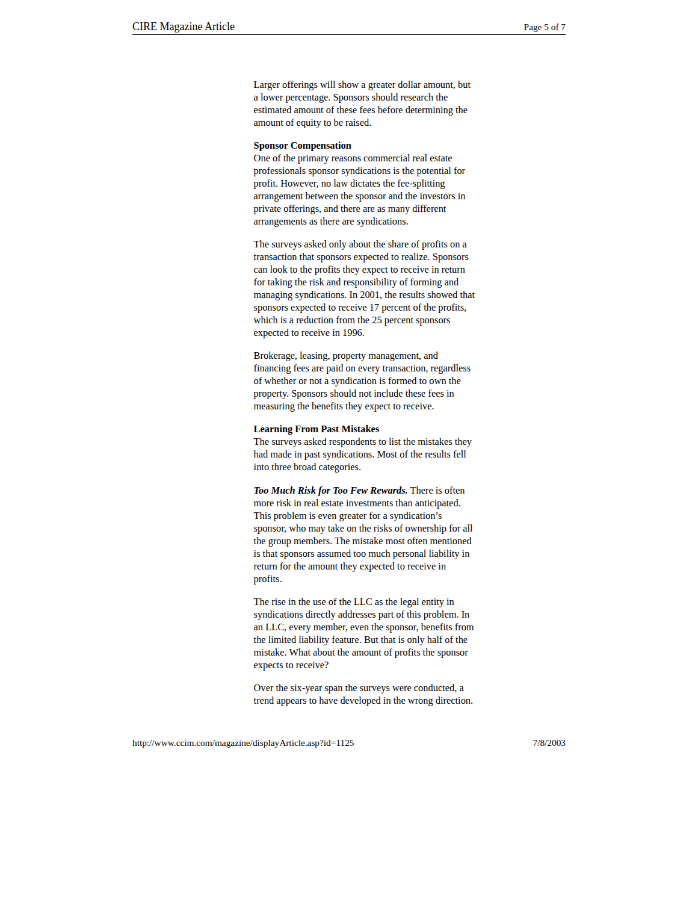CIRE Magazine Article Page 5 of 7
Larger offerings will show a greater dollar amount, but a lower percentage. Sponsors should research the estimated amount of these fees before determining the amount of equity to be raised.
Sponsor Compensation
One of the primary reasons commercial real estate professionals sponsor syndications is the potential for profit. However, no law dictates the fee-splitting arrangement between the sponsor and the investors in private offerings, and there are as many different arrangements as there are syndications.
The surveys asked only about the share of profits on a transaction that sponsors expected to realize. Sponsors can look to the profits they expect to receive in return for taking the risk and responsibility of forming and managing syndications. In 2001, the results showed that sponsors expected to receive 17 percent of the profits, which is a reduction from the 25 percent sponsors expected to receive in 1996.
Brokerage, leasing, property management, and financing fees are paid on every transaction, regardless of whether or not a syndication is formed to own the property. Sponsors should not include these fees in measuring the benefits they expect to receive.
Learning From Past Mistakes
The surveys asked respondents to list the mistakes they had made in past syndications. Most of the results fell into three broad categories.
Too Much Risk for Too Few Rewards. There is often more risk in real estate investments than anticipated. This problem is even greater for a syndication’s sponsor, who may take on the risks of ownership for all the group members. The mistake most often mentioned is that sponsors assumed too much personal liability in return for the amount they expected to receive in profits.
The rise in the use of the LLC as the legal entity in syndications directly addresses part of this problem. In an LLC, every member, even the sponsor, benefits from the limited liability feature. But that is only half of the mistake. What about the amount of profits the sponsor expects to receive?
Over the six-year span the surveys were conducted, a trend appears to have developed in the wrong direction.
http://www.ccim.com/magazine/displayArticle.asp?id=1125 7/8/2003